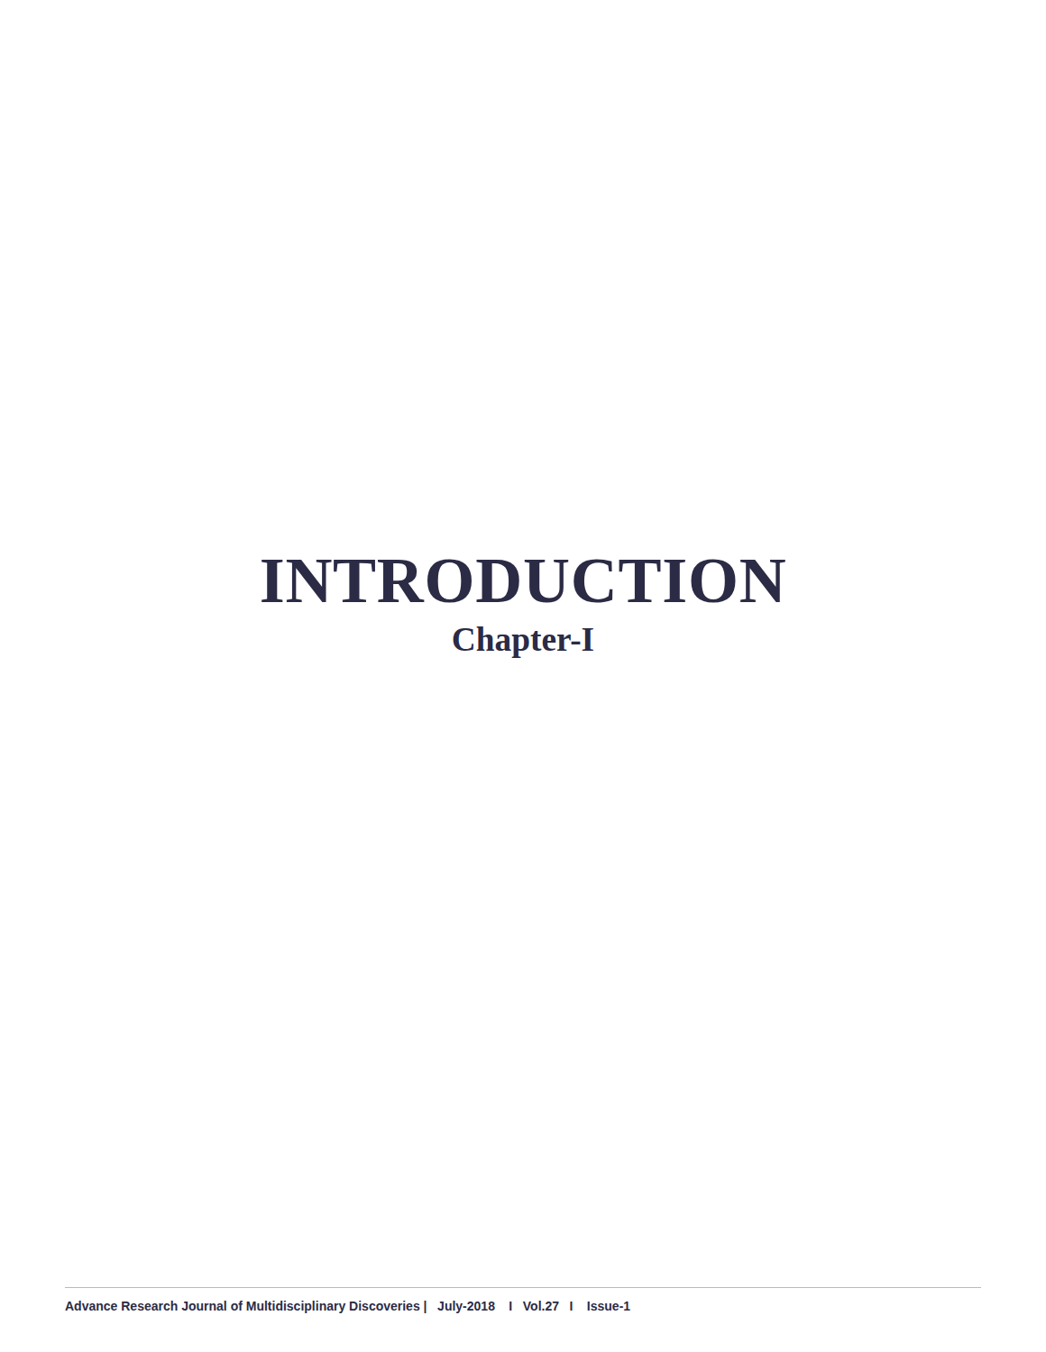INTRODUCTION
Chapter-I
Advance Research Journal of Multidisciplinary Discoveries | July-2018 I Vol.27 I Issue-1